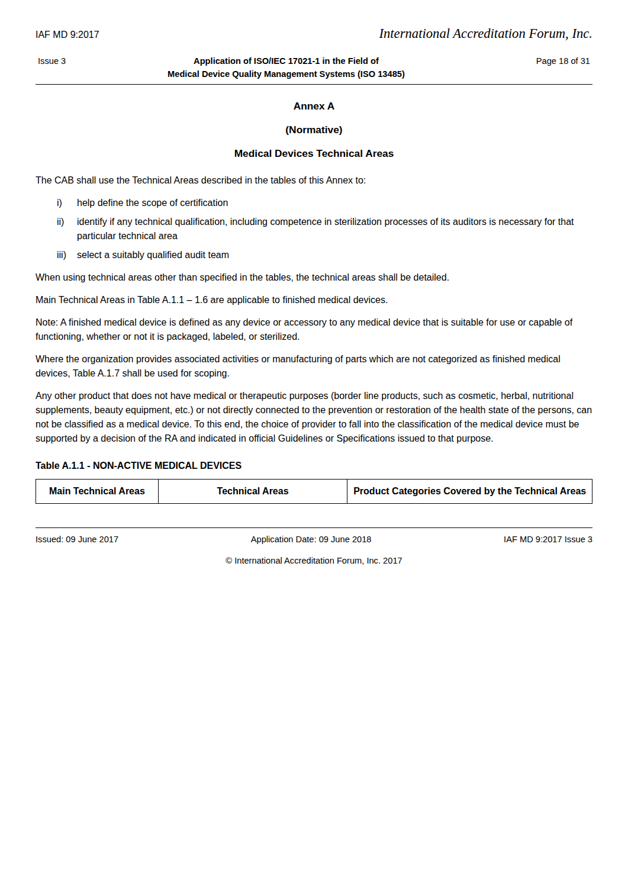IAF MD 9:2017 International Accreditation Forum, Inc.
| Issue 3 | Application of ISO/IEC 17021-1 in the Field of Medical Device Quality Management Systems (ISO 13485) | Page 18 of 31 |
Annex A
(Normative)
Medical Devices Technical Areas
The CAB shall use the Technical Areas described in the tables of this Annex to:
i) help define the scope of certification
ii) identify if any technical qualification, including competence in sterilization processes of its auditors is necessary for that particular technical area
iii) select a suitably qualified audit team
When using technical areas other than specified in the tables, the technical areas shall be detailed.
Main Technical Areas in Table A.1.1 – 1.6 are applicable to finished medical devices.
Note: A finished medical device is defined as any device or accessory to any medical device that is suitable for use or capable of functioning, whether or not it is packaged, labeled, or sterilized.
Where the organization provides associated activities or manufacturing of parts which are not categorized as finished medical devices, Table A.1.7 shall be used for scoping.
Any other product that does not have medical or therapeutic purposes (border line products, such as cosmetic, herbal, nutritional supplements, beauty equipment, etc.) or not directly connected to the prevention or restoration of the health state of the persons, can not be classified as a medical device. To this end, the choice of provider to fall into the classification of the medical device must be supported by a decision of the RA and indicated in official Guidelines or Specifications issued to that purpose.
Table A.1.1 - NON-ACTIVE MEDICAL DEVICES
| Main Technical Areas | Technical Areas | Product Categories Covered by the Technical Areas |
| --- | --- | --- |
Issued: 09 June 2017 Application Date: 09 June 2018 IAF MD 9:2017 Issue 3
© International Accreditation Forum, Inc. 2017